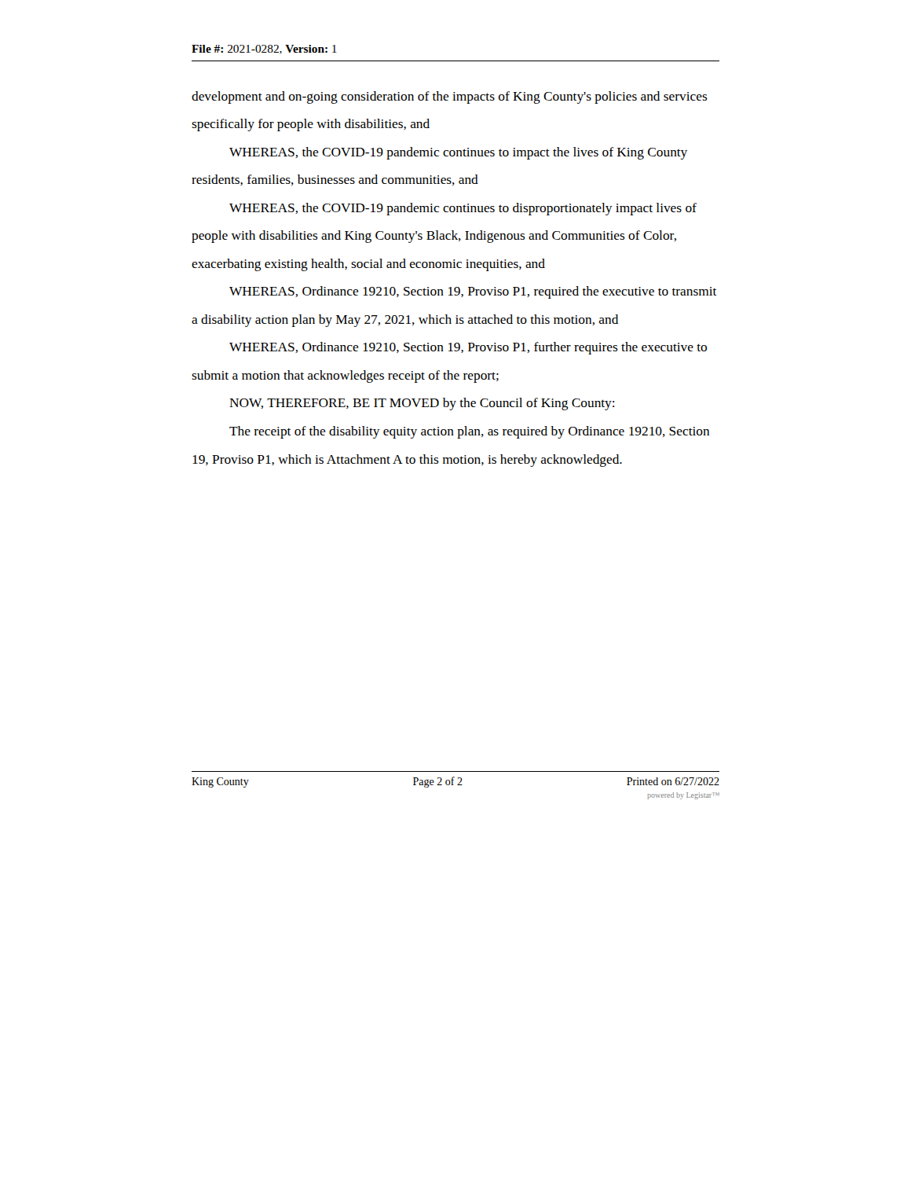File #: 2021-0282, Version: 1
development and on-going consideration of the impacts of King County's policies and services specifically for people with disabilities, and
WHEREAS, the COVID-19 pandemic continues to impact the lives of King County residents, families, businesses and communities, and
WHEREAS, the COVID-19 pandemic continues to disproportionately impact lives of people with disabilities and King County's Black, Indigenous and Communities of Color, exacerbating existing health, social and economic inequities, and
WHEREAS, Ordinance 19210, Section 19, Proviso P1, required the executive to transmit a disability action plan by May 27, 2021, which is attached to this motion, and
WHEREAS, Ordinance 19210, Section 19, Proviso P1, further requires the executive to submit a motion that acknowledges receipt of the report;
NOW, THEREFORE, BE IT MOVED by the Council of King County:
The receipt of the disability equity action plan, as required by Ordinance 19210, Section 19, Proviso P1, which is Attachment A to this motion, is hereby acknowledged.
King County
Page 2 of 2
Printed on 6/27/2022
powered by Legistar™